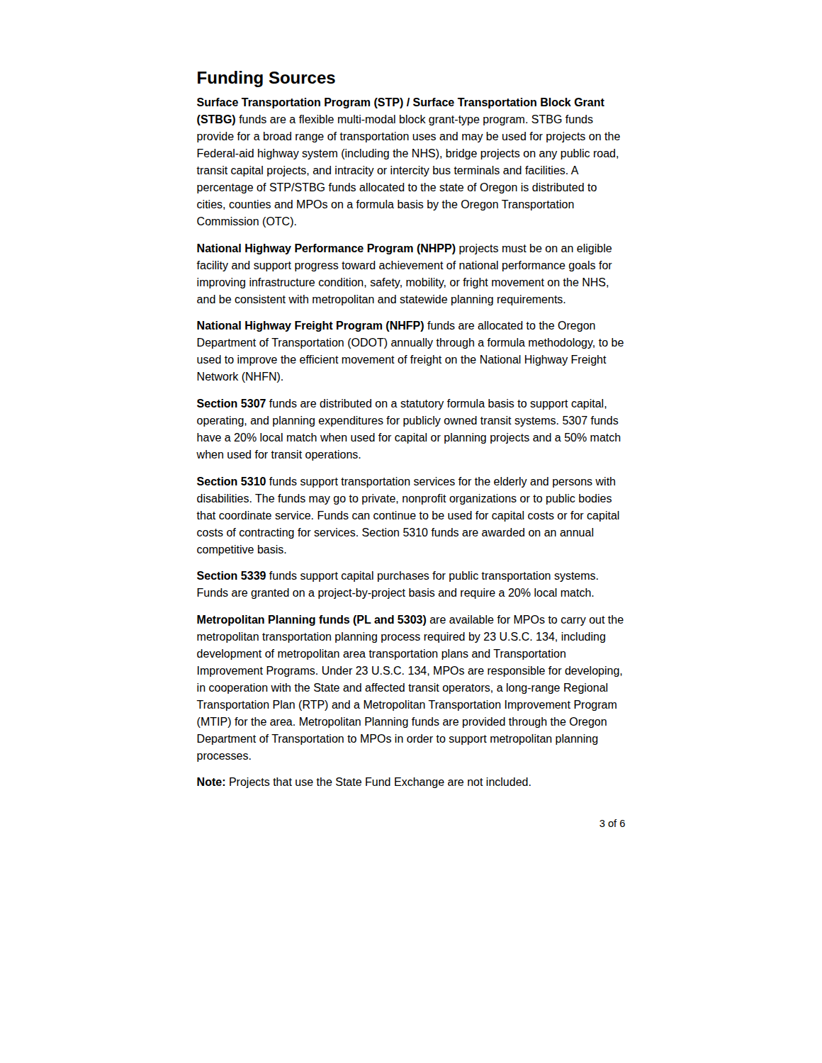Funding Sources
Surface Transportation Program (STP) / Surface Transportation Block Grant (STBG) funds are a flexible multi-modal block grant-type program. STBG funds provide for a broad range of transportation uses and may be used for projects on the Federal-aid highway system (including the NHS), bridge projects on any public road, transit capital projects, and intracity or intercity bus terminals and facilities. A percentage of STP/STBG funds allocated to the state of Oregon is distributed to cities, counties and MPOs on a formula basis by the Oregon Transportation Commission (OTC).
National Highway Performance Program (NHPP) projects must be on an eligible facility and support progress toward achievement of national performance goals for improving infrastructure condition, safety, mobility, or fright movement on the NHS, and be consistent with metropolitan and statewide planning requirements.
National Highway Freight Program (NHFP) funds are allocated to the Oregon Department of Transportation (ODOT) annually through a formula methodology, to be used to improve the efficient movement of freight on the National Highway Freight Network (NHFN).
Section 5307 funds are distributed on a statutory formula basis to support capital, operating, and planning expenditures for publicly owned transit systems. 5307 funds have a 20% local match when used for capital or planning projects and a 50% match when used for transit operations.
Section 5310 funds support transportation services for the elderly and persons with disabilities. The funds may go to private, nonprofit organizations or to public bodies that coordinate service. Funds can continue to be used for capital costs or for capital costs of contracting for services. Section 5310 funds are awarded on an annual competitive basis.
Section 5339 funds support capital purchases for public transportation systems. Funds are granted on a project-by-project basis and require a 20% local match.
Metropolitan Planning funds (PL and 5303) are available for MPOs to carry out the metropolitan transportation planning process required by 23 U.S.C. 134, including development of metropolitan area transportation plans and Transportation Improvement Programs. Under 23 U.S.C. 134, MPOs are responsible for developing, in cooperation with the State and affected transit operators, a long-range Regional Transportation Plan (RTP) and a Metropolitan Transportation Improvement Program (MTIP) for the area. Metropolitan Planning funds are provided through the Oregon Department of Transportation to MPOs in order to support metropolitan planning processes.
Note: Projects that use the State Fund Exchange are not included.
3 of 6